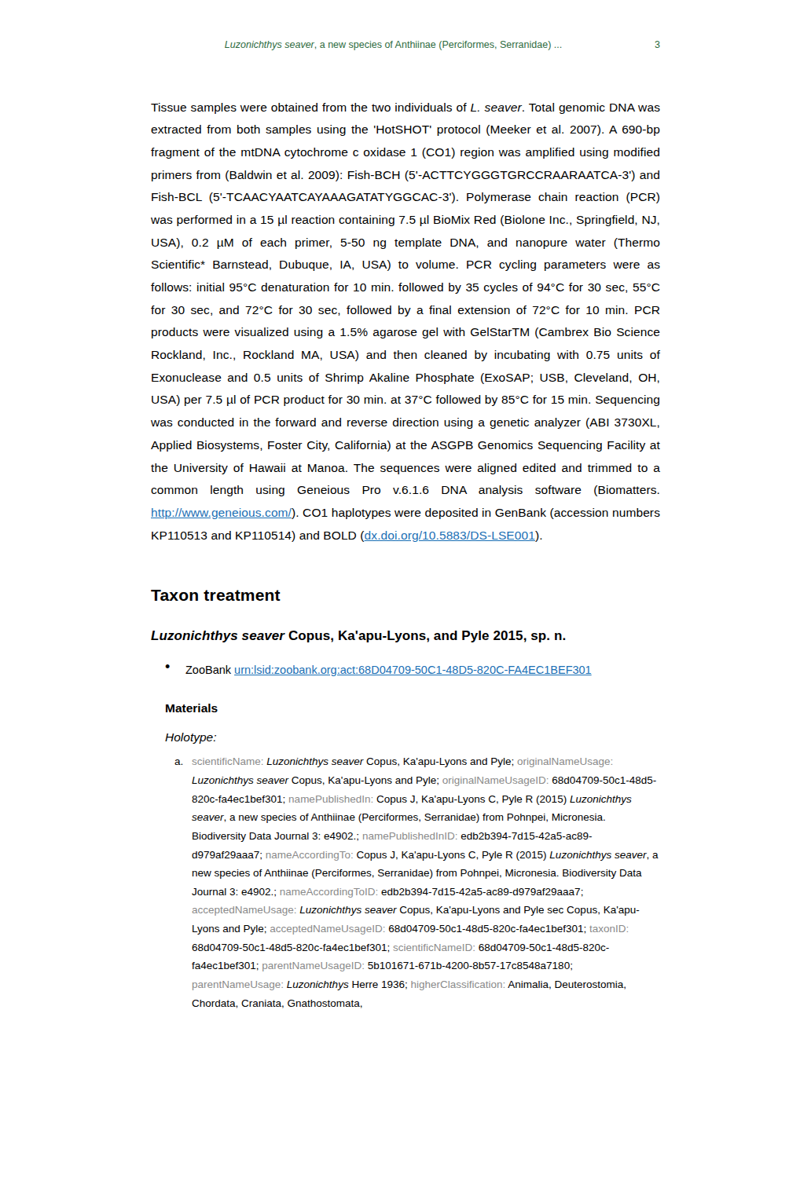Luzonichthys seaver, a new species of Anthiinae (Perciformes, Serranidae) ...
3
Tissue samples were obtained from the two individuals of L. seaver. Total genomic DNA was extracted from both samples using the 'HotSHOT' protocol (Meeker et al. 2007). A 690-bp fragment of the mtDNA cytochrome c oxidase 1 (CO1) region was amplified using modified primers from (Baldwin et al. 2009): Fish-BCH (5'-ACTTCYGGGTGRCCRAARAATCA-3') and Fish-BCL (5'-TCAACYAATCAYAAAGATATYGGCAC-3'). Polymerase chain reaction (PCR) was performed in a 15 µl reaction containing 7.5 µl BioMix Red (Biolone Inc., Springfield, NJ, USA), 0.2 µM of each primer, 5-50 ng template DNA, and nanopure water (Thermo Scientific* Barnstead, Dubuque, IA, USA) to volume. PCR cycling parameters were as follows: initial 95°C denaturation for 10 min. followed by 35 cycles of 94°C for 30 sec, 55°C for 30 sec, and 72°C for 30 sec, followed by a final extension of 72°C for 10 min. PCR products were visualized using a 1.5% agarose gel with GelStarTM (Cambrex Bio Science Rockland, Inc., Rockland MA, USA) and then cleaned by incubating with 0.75 units of Exonuclease and 0.5 units of Shrimp Akaline Phosphate (ExoSAP; USB, Cleveland, OH, USA) per 7.5 µl of PCR product for 30 min. at 37°C followed by 85°C for 15 min. Sequencing was conducted in the forward and reverse direction using a genetic analyzer (ABI 3730XL, Applied Biosystems, Foster City, California) at the ASGPB Genomics Sequencing Facility at the University of Hawaii at Manoa. The sequences were aligned edited and trimmed to a common length using Geneious Pro v.6.1.6 DNA analysis software (Biomatters. http://www.geneious.com/). CO1 haplotypes were deposited in GenBank (accession numbers KP110513 and KP110514) and BOLD (dx.doi.org/10.5883/DS-LSE001).
Taxon treatment
Luzonichthys seaver Copus, Ka'apu-Lyons, and Pyle 2015, sp. n.
ZooBank urn:lsid:zoobank.org:act:68D04709-50C1-48D5-820C-FA4EC1BEF301
Materials
Holotype:
scientificName: Luzonichthys seaver Copus, Ka'apu-Lyons and Pyle; originalNameUsage: Luzonichthys seaver Copus, Ka'apu-Lyons and Pyle; originalNameUsageID: 68d04709-50c1-48d5-820c-fa4ec1bef301; namePublishedIn: Copus J, Ka'apu-Lyons C, Pyle R (2015) Luzonichthys seaver, a new species of Anthiinae (Perciformes, Serranidae) from Pohnpei, Micronesia. Biodiversity Data Journal 3: e4902.; namePublishedInID: edb2b394-7d15-42a5-ac89-d979af29aaa7; nameAccordingTo: Copus J, Ka'apu-Lyons C, Pyle R (2015) Luzonichthys seaver, a new species of Anthiinae (Perciformes, Serranidae) from Pohnpei, Micronesia. Biodiversity Data Journal 3: e4902.; nameAccordingToID: edb2b394-7d15-42a5-ac89-d979af29aaa7; acceptedNameUsage: Luzonichthys seaver Copus, Ka'apu-Lyons and Pyle sec Copus, Ka'apu-Lyons and Pyle; acceptedNameUsageID: 68d04709-50c1-48d5-820c-fa4ec1bef301; taxonID: 68d04709-50c1-48d5-820c-fa4ec1bef301; scientificNameID: 68d04709-50c1-48d5-820c-fa4ec1bef301; parentNameUsageID: 5b101671-671b-4200-8b57-17c8548a7180; parentNameUsage: Luzonichthys Herre 1936; higherClassification: Animalia, Deuterostomia, Chordata, Craniata, Gnathostomata,